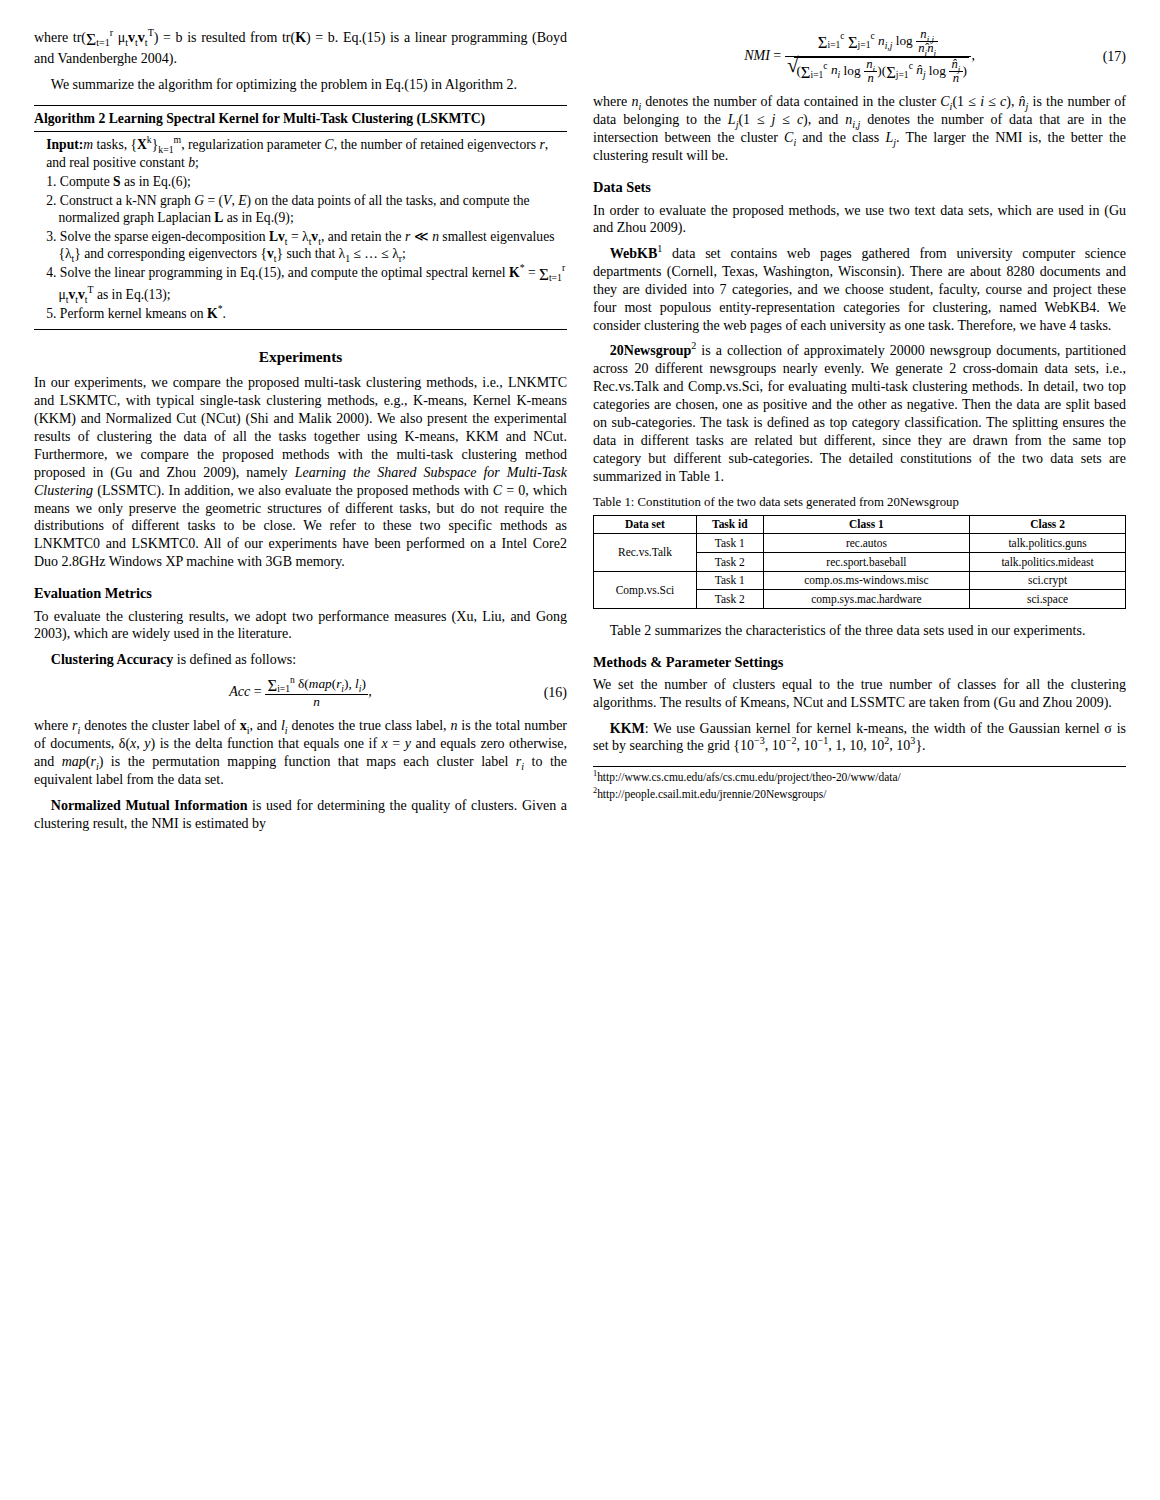where tr(Σt=1r μtvtvtT) = b is resulted from tr(K) = b. Eq.(15) is a linear programming (Boyd and Vandenberghe 2004).
We summarize the algorithm for optimizing the problem in Eq.(15) in Algorithm 2.
Algorithm 2 Learning Spectral Kernel for Multi-Task Clustering (LSKMTC)
Input: m tasks, {Xk}k=1m, regularization parameter C, the number of retained eigenvectors r, and real positive constant b;
1. Compute S as in Eq.(6);
2. Construct a k-NN graph G = (V, E) on the data points of all the tasks, and compute the normalized graph Laplacian L as in Eq.(9);
3. Solve the sparse eigen-decomposition Lvt = λtvt, and retain the r ≪ n smallest eigenvalues {λt} and corresponding eigenvectors {vt} such that λ1 ≤ … ≤ λr;
4. Solve the linear programming in Eq.(15), and compute the optimal spectral kernel K* = Σt=1r μtvtvtT as in Eq.(13);
5. Perform kernel kmeans on K*.
Experiments
In our experiments, we compare the proposed multi-task clustering methods, i.e., LNKMTC and LSKMTC, with typical single-task clustering methods, e.g., K-means, Kernel K-means (KKM) and Normalized Cut (NCut) (Shi and Malik 2000). We also present the experimental results of clustering the data of all the tasks together using K-means, KKM and NCut. Furthermore, we compare the proposed methods with the multi-task clustering method proposed in (Gu and Zhou 2009), namely Learning the Shared Subspace for Multi-Task Clustering (LSSMTC). In addition, we also evaluate the proposed methods with C = 0, which means we only preserve the geometric structures of different tasks, but do not require the distributions of different tasks to be close. We refer to these two specific methods as LNKMTC0 and LSKMTC0. All of our experiments have been performed on a Intel Core2 Duo 2.8GHz Windows XP machine with 3GB memory.
Evaluation Metrics
To evaluate the clustering results, we adopt two performance measures (Xu, Liu, and Gong 2003), which are widely used in the literature.
Clustering Accuracy is defined as follows:
Acc = Σi=1n δ(map(ri), li) n, (16)
where ri denotes the cluster label of xi, and li denotes the true class label, n is the total number of documents, δ(x, y) is the delta function that equals one if x = y and equals zero otherwise, and map(ri) is the permutation mapping function that maps each cluster label ri to the equivalent label from the data set.
Normalized Mutual Information is used for determining the quality of clusters. Given a clustering result, the NMI is estimated by
NMI = Σi=1c Σj=1c ni,j log ni,j nînj(Σi=1c ni log ni n)(Σj=1c n̂j log n̂j n), (17)
where ni denotes the number of data contained in the cluster Ci(1 ≤ i ≤ c), n̂j is the number of data belonging to the Lj(1 ≤ j ≤ c), and ni,j denotes the number of data that are in the intersection between the cluster Ci and the class Lj. The larger the NMI is, the better the clustering result will be.
Data Sets
In order to evaluate the proposed methods, we use two text data sets, which are used in (Gu and Zhou 2009).
WebKB1 data set contains web pages gathered from university computer science departments (Cornell, Texas, Washington, Wisconsin). There are about 8280 documents and they are divided into 7 categories, and we choose student, faculty, course and project these four most populous entity-representation categories for clustering, named WebKB4. We consider clustering the web pages of each university as one task. Therefore, we have 4 tasks.
20Newsgroup2 is a collection of approximately 20000 newsgroup documents, partitioned across 20 different newsgroups nearly evenly. We generate 2 cross-domain data sets, i.e., Rec.vs.Talk and Comp.vs.Sci, for evaluating multi-task clustering methods. In detail, two top categories are chosen, one as positive and the other as negative. Then the data are split based on sub-categories. The task is defined as top category classification. The splitting ensures the data in different tasks are related but different, since they are drawn from the same top category but different sub-categories. The detailed constitutions of the two data sets are summarized in Table 1.
Table 1: Constitution of the two data sets generated from 20Newsgroup
| Data set | Task id | Class 1 | Class 2 |
| --- | --- | --- | --- |
| Rec.vs.Talk | Task 1 | rec.autos | talk.politics.guns |
| Task 2 | rec.sport.baseball | talk.politics.mideast |
| Comp.vs.Sci | Task 1 | comp.os.ms-windows.misc | sci.crypt |
| Task 2 | comp.sys.mac.hardware | sci.space |
Table 2 summarizes the characteristics of the three data sets used in our experiments.
Methods & Parameter Settings
We set the number of clusters equal to the true number of classes for all the clustering algorithms. The results of Kmeans, NCut and LSSMTC are taken from (Gu and Zhou 2009).
KKM: We use Gaussian kernel for kernel k-means, the width of the Gaussian kernel σ is set by searching the grid {10−3, 10−2, 10−1, 1, 10, 102, 103}.
1http://www.cs.cmu.edu/afs/cs.cmu.edu/project/theo-20/www/data/
2http://people.csail.mit.edu/jrennie/20Newsgroups/